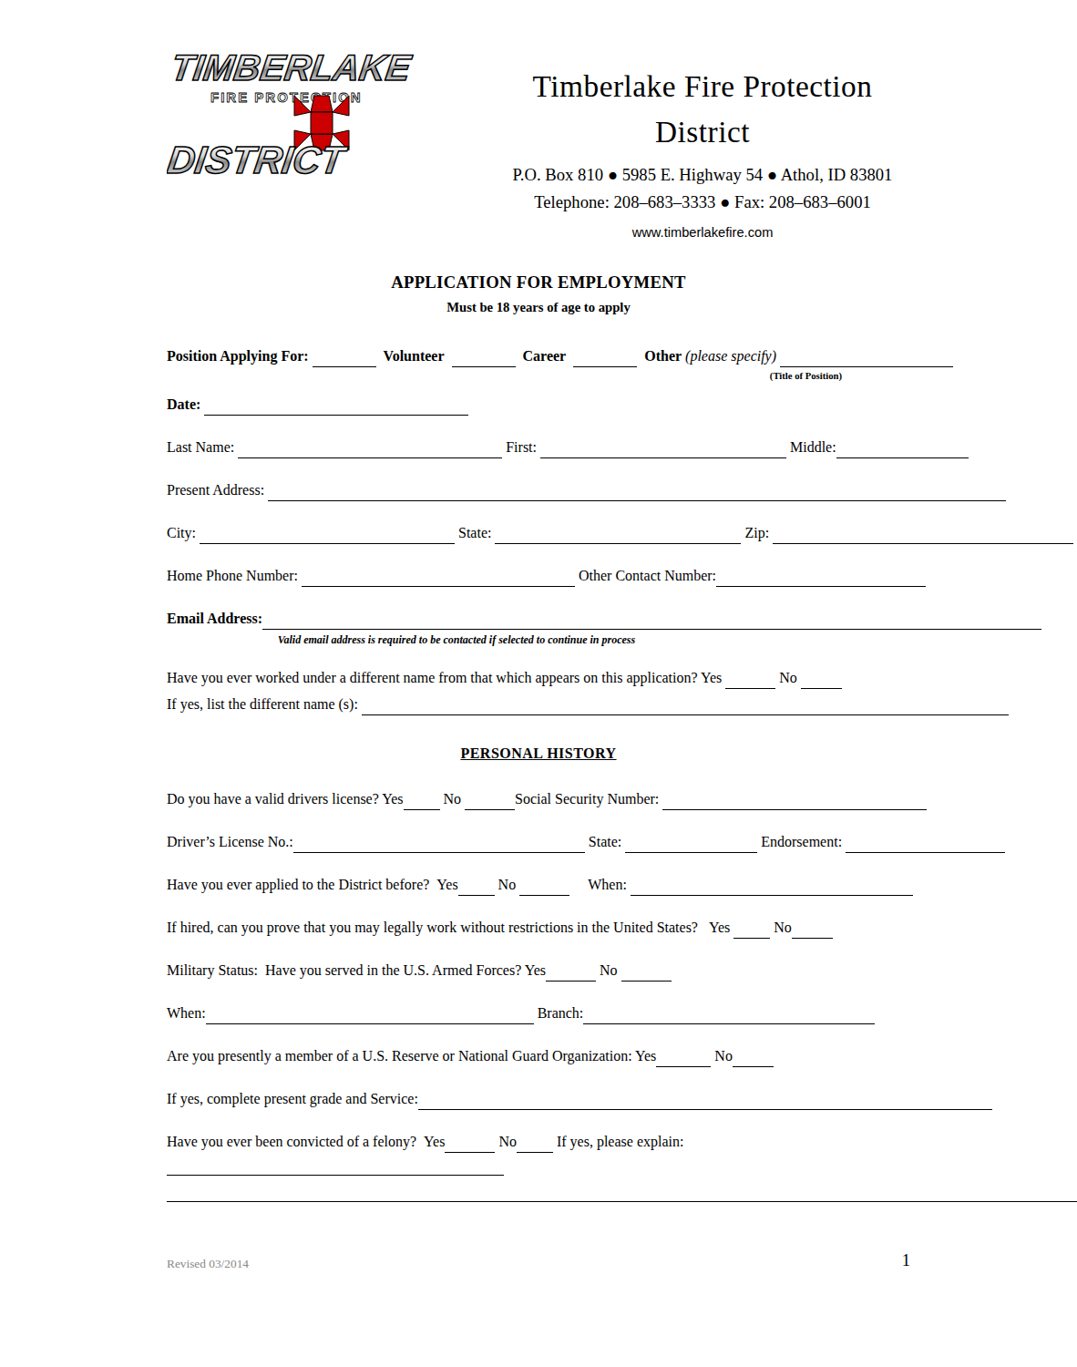TIMBERLAKE FIRE PROTECTION DISTRICT
Timberlake Fire Protection District
P.O. Box 810 ● 5985 E. Highway 54 ● Athol, ID 83801
Telephone: 208–683–3333 ● Fax: 208–683–6001
www.timberlakefire.com
APPLICATION FOR EMPLOYMENT
Must be 18 years of age to apply
Position Applying For: Volunteer Career Other (please specify)
(Title of Position)
Date:
Last Name: First: Middle:
Present Address:
City: State: Zip:
Home Phone Number: Other Contact Number:
Email Address:
Valid email address is required to be contacted if selected to continue in process
Have you ever worked under a different name from that which appears on this application? Yes No
If yes, list the different name (s):
PERSONAL HISTORY
Do you have a valid drivers license? Yes No Social Security Number:
Driver’s License No.: State: Endorsement:
Have you ever applied to the District before? Yes No When:
If hired, can you prove that you may legally work without restrictions in the United States? Yes No
Military Status: Have you served in the U.S. Armed Forces? Yes No
When: Branch:
Are you presently a member of a U.S. Reserve or National Guard Organization: Yes No
If yes, complete present grade and Service:
Have you ever been convicted of a felony? Yes No If yes, please explain:
Revised 03/2014
1